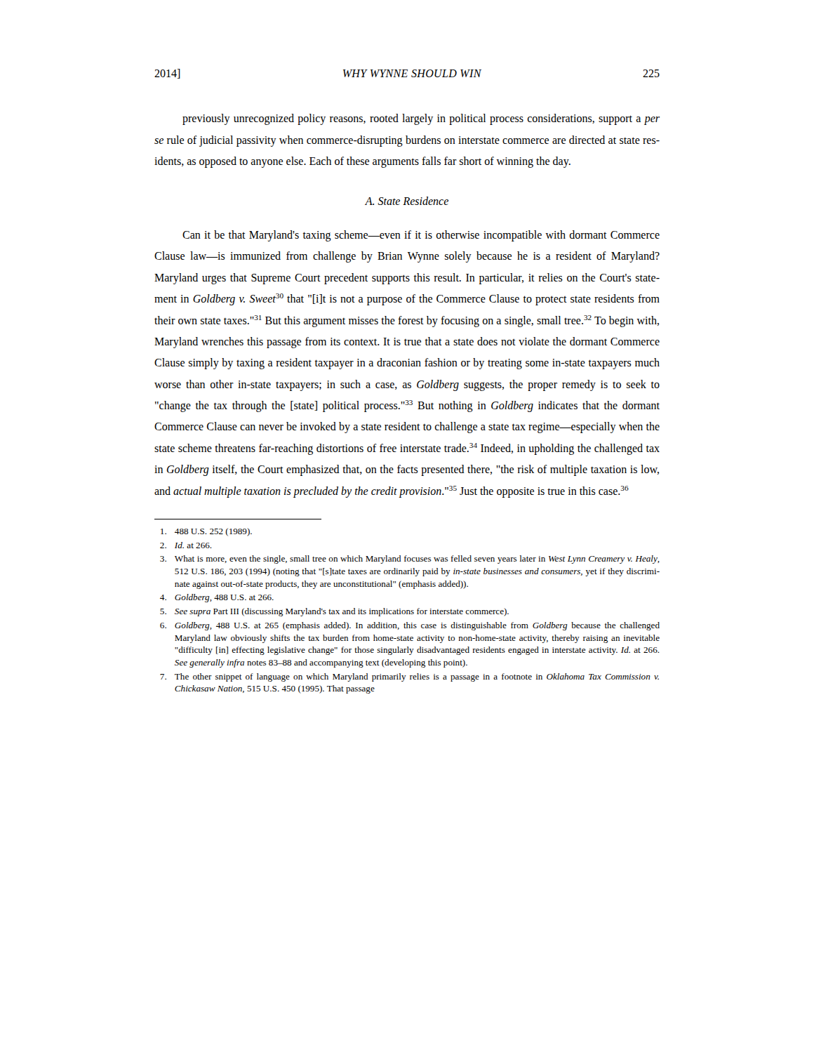2014] WHY WYNNE SHOULD WIN 225
previously unrecognized policy reasons, rooted largely in political process considerations, support a per se rule of judicial passivity when commerce-disrupting burdens on interstate commerce are directed at state residents, as opposed to anyone else. Each of these arguments falls far short of winning the day.
A. State Residence
Can it be that Maryland's taxing scheme—even if it is otherwise incompatible with dormant Commerce Clause law—is immunized from challenge by Brian Wynne solely because he is a resident of Maryland? Maryland urges that Supreme Court precedent supports this result. In particular, it relies on the Court's statement in Goldberg v. Sweet30 that "[i]t is not a purpose of the Commerce Clause to protect state residents from their own state taxes."31 But this argument misses the forest by focusing on a single, small tree.32 To begin with, Maryland wrenches this passage from its context. It is true that a state does not violate the dormant Commerce Clause simply by taxing a resident taxpayer in a draconian fashion or by treating some in-state taxpayers much worse than other in-state taxpayers; in such a case, as Goldberg suggests, the proper remedy is to seek to "change the tax through the [state] political process."33 But nothing in Goldberg indicates that the dormant Commerce Clause can never be invoked by a state resident to challenge a state tax regime—especially when the state scheme threatens far-reaching distortions of free interstate trade.34 Indeed, in upholding the challenged tax in Goldberg itself, the Court emphasized that, on the facts presented there, "the risk of multiple taxation is low, and actual multiple taxation is precluded by the credit provision."35 Just the opposite is true in this case.36
488 U.S. 252 (1989).
Id. at 266.
What is more, even the single, small tree on which Maryland focuses was felled seven years later in West Lynn Creamery v. Healy, 512 U.S. 186, 203 (1994) (noting that "[s]tate taxes are ordinarily paid by in-state businesses and consumers, yet if they discriminate against out-of-state products, they are unconstitutional" (emphasis added)).
Goldberg, 488 U.S. at 266.
See supra Part III (discussing Maryland's tax and its implications for interstate commerce).
Goldberg, 488 U.S. at 265 (emphasis added). In addition, this case is distinguishable from Goldberg because the challenged Maryland law obviously shifts the tax burden from home-state activity to non-home-state activity, thereby raising an inevitable "difficulty [in] effecting legislative change" for those singularly disadvantaged residents engaged in interstate activity. Id. at 266. See generally infra notes 83–88 and accompanying text (developing this point).
The other snippet of language on which Maryland primarily relies is a passage in a footnote in Oklahoma Tax Commission v. Chickasaw Nation, 515 U.S. 450 (1995). That passage